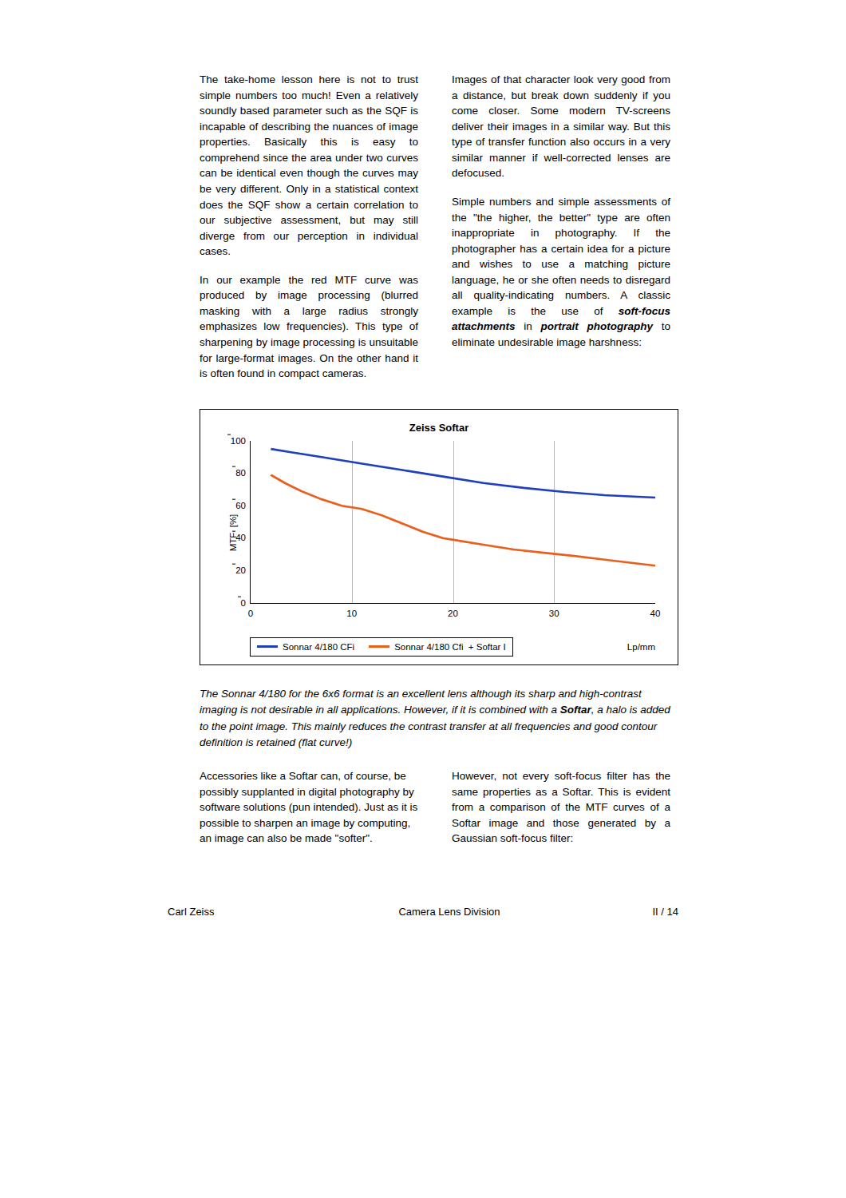The take-home lesson here is not to trust simple numbers too much! Even a relatively soundly based parameter such as the SQF is incapable of describing the nuances of image properties. Basically this is easy to comprehend since the area under two curves can be identical even though the curves may be very different. Only in a statistical context does the SQF show a certain correlation to our subjective assessment, but may still diverge from our perception in individual cases.
In our example the red MTF curve was produced by image processing (blurred masking with a large radius strongly emphasizes low frequencies). This type of sharpening by image processing is unsuitable for large-format images. On the other hand it is often found in compact cameras.
Images of that character look very good from a distance, but break down suddenly if you come closer. Some modern TV-screens deliver their images in a similar way. But this type of transfer function also occurs in a very similar manner if well-corrected lenses are defocused.
Simple numbers and simple assessments of the "the higher, the better" type are often inappropriate in photography. If the photographer has a certain idea for a picture and wishes to use a matching picture language, he or she often needs to disregard all quality-indicating numbers. A classic example is the use of soft-focus attachments in portrait photography to eliminate undesirable image harshness:
Zeiss Softar
MTF [%]
0
20
40
60
80
100
0
10
20
30
40
Sonnar 4/180 CFi Sonnar 4/180 Cfi + Softar I
Lp/mm
The Sonnar 4/180 for the 6x6 format is an excellent lens although its sharp and high-contrast imaging is not desirable in all applications. However, if it is combined with a Softar, a halo is added to the point image. This mainly reduces the contrast transfer at all frequencies and good contour definition is retained (flat curve!)
Accessories like a Softar can, of course, be possibly supplanted in digital photography by software solutions (pun intended). Just as it is possible to sharpen an image by computing, an image can also be made "softer".
However, not every soft-focus filter has the same properties as a Softar. This is evident from a comparison of the MTF curves of a Softar image and those generated by a Gaussian soft-focus filter:
Carl Zeiss
Camera Lens Division
II / 14